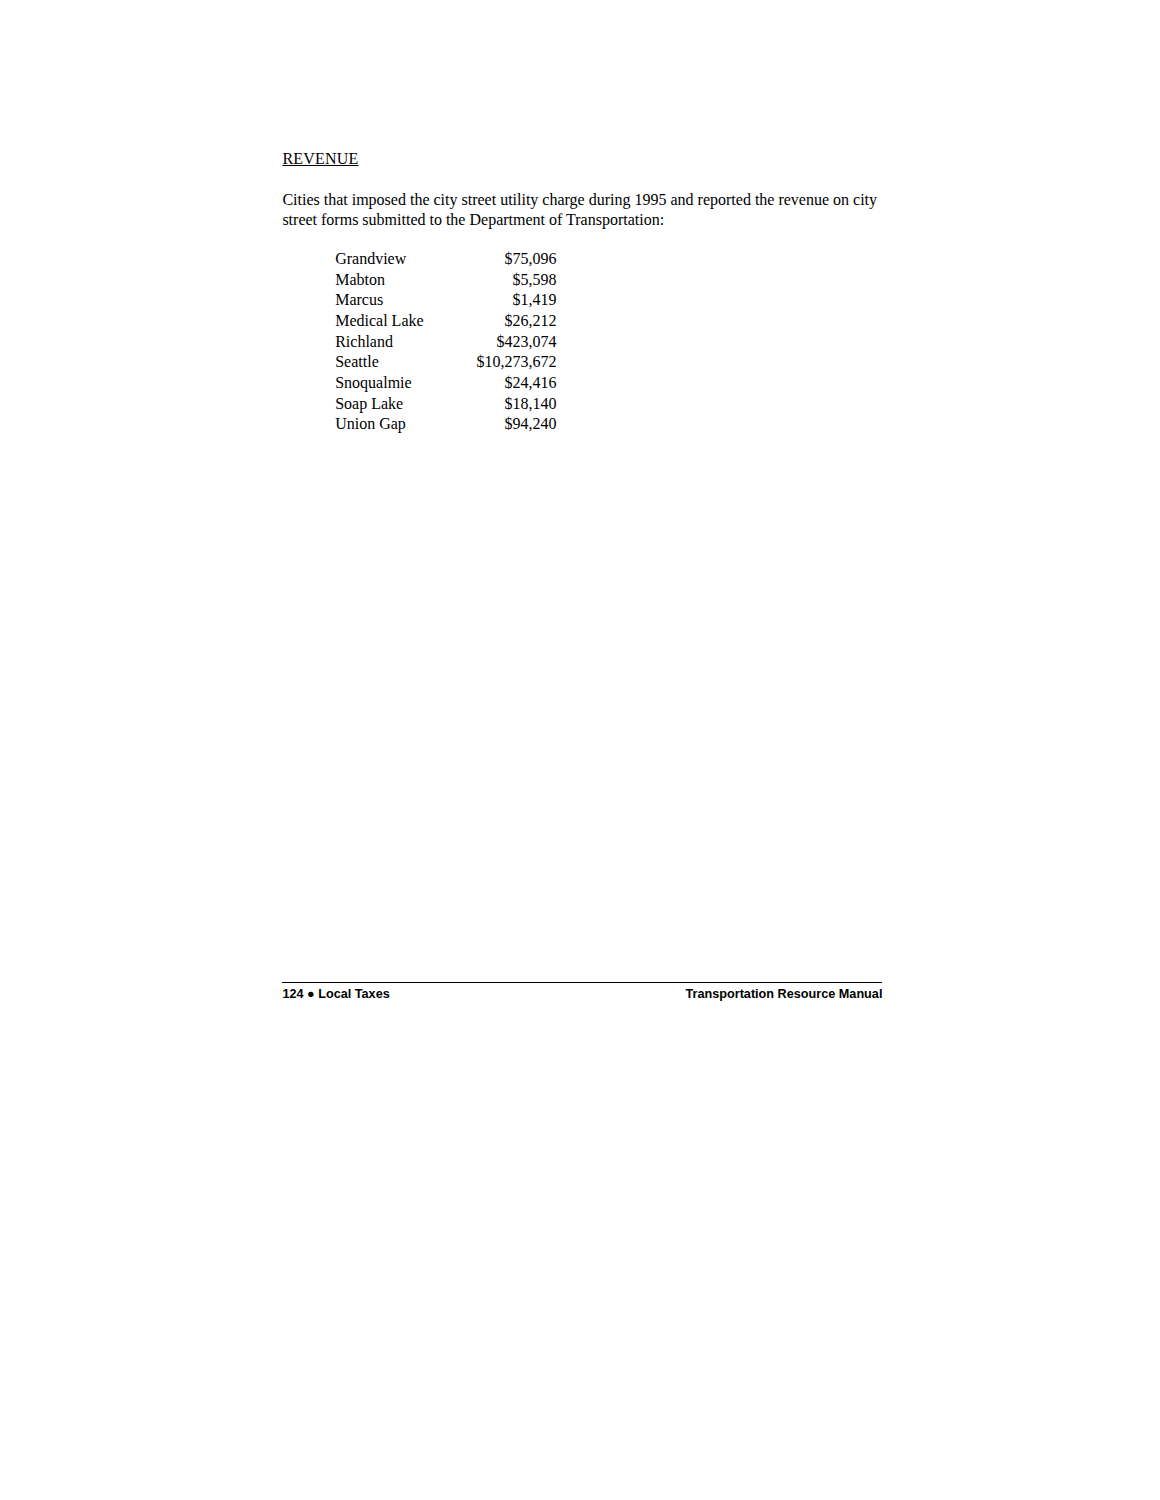REVENUE
Cities that imposed the city street utility charge during 1995 and reported the revenue on city street forms submitted to the Department of Transportation:
| Grandview | $75,096 |
| Mabton | $5,598 |
| Marcus | $1,419 |
| Medical Lake | $26,212 |
| Richland | $423,074 |
| Seattle | $10,273,672 |
| Snoqualmie | $24,416 |
| Soap Lake | $18,140 |
| Union Gap | $94,240 |
124 ● Local Taxes
Transportation Resource Manual